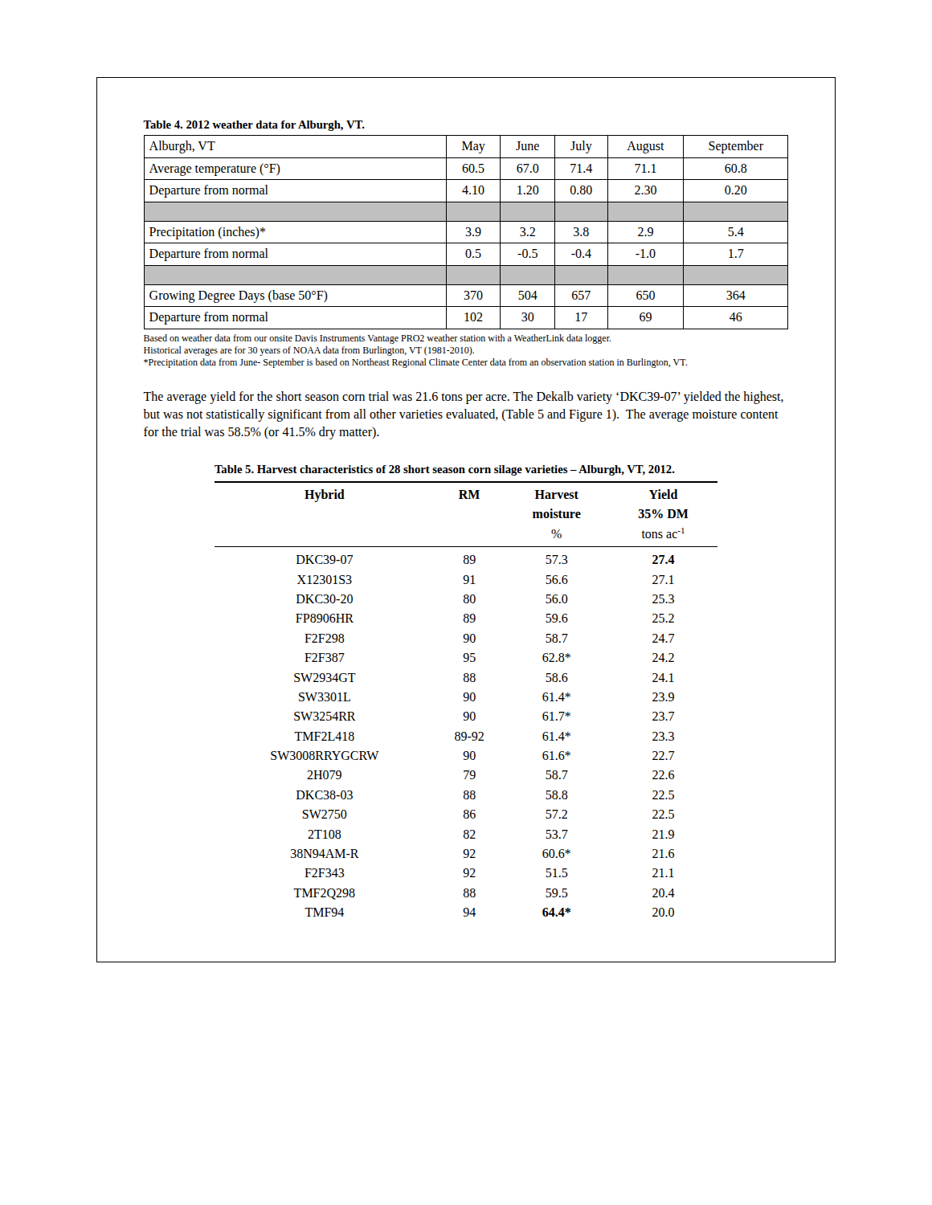Table 4. 2012 weather data for Alburgh, VT.
| Alburgh, VT | May | June | July | August | September |
| --- | --- | --- | --- | --- | --- |
| Average temperature (°F) | 60.5 | 67.0 | 71.4 | 71.1 | 60.8 |
| Departure from normal | 4.10 | 1.20 | 0.80 | 2.30 | 0.20 |
| Precipitation (inches)* | 3.9 | 3.2 | 3.8 | 2.9 | 5.4 |
| Departure from normal | 0.5 | -0.5 | -0.4 | -1.0 | 1.7 |
| Growing Degree Days (base 50°F) | 370 | 504 | 657 | 650 | 364 |
| Departure from normal | 102 | 30 | 17 | 69 | 46 |
Based on weather data from our onsite Davis Instruments Vantage PRO2 weather station with a WeatherLink data logger.
Historical averages are for 30 years of NOAA data from Burlington, VT (1981-2010).
*Precipitation data from June- September is based on Northeast Regional Climate Center data from an observation station in Burlington, VT.
The average yield for the short season corn trial was 21.6 tons per acre. The Dekalb variety ‘DKC39-07’ yielded the highest, but was not statistically significant from all other varieties evaluated, (Table 5 and Figure 1). The average moisture content for the trial was 58.5% (or 41.5% dry matter).
Table 5. Harvest characteristics of 28 short season corn silage varieties – Alburgh, VT, 2012.
| Hybrid | RM | Harvest | Yield |
| --- | --- | --- | --- |
| | | moisture | 35% DM |
| | | % | tons ac -1 |
| DKC39-07 | 89 | 57.3 | 27.4 |
| X12301S3 | 91 | 56.6 | 27.1 |
| DKC30-20 | 80 | 56.0 | 25.3 |
| FP8906HR | 89 | 59.6 | 25.2 |
| F2F298 | 90 | 58.7 | 24.7 |
| F2F387 | 95 | 62.8* | 24.2 |
| SW2934GT | 88 | 58.6 | 24.1 |
| SW3301L | 90 | 61.4* | 23.9 |
| SW3254RR | 90 | 61.7* | 23.7 |
| TMF2L418 | 89-92 | 61.4* | 23.3 |
| SW3008RRYGCRW | 90 | 61.6* | 22.7 |
| 2H079 | 79 | 58.7 | 22.6 |
| DKC38-03 | 88 | 58.8 | 22.5 |
| SW2750 | 86 | 57.2 | 22.5 |
| 2T108 | 82 | 53.7 | 21.9 |
| 38N94AM-R | 92 | 60.6* | 21.6 |
| F2F343 | 92 | 51.5 | 21.1 |
| TMF2Q298 | 88 | 59.5 | 20.4 |
| TMF94 | 94 | 64.4* | 20.0 |